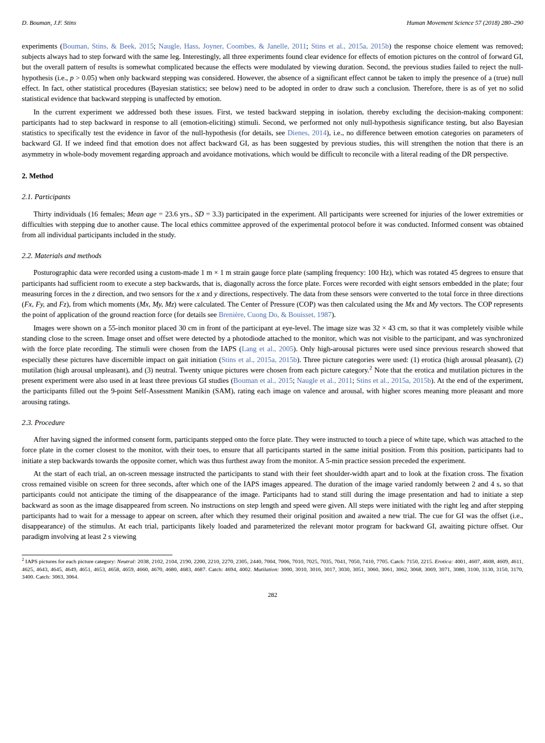D. Bouman, J.F. Stins
Human Movement Science 57 (2018) 280–290
experiments (Bouman, Stins, & Beek, 2015; Naugle, Hass, Joyner, Coombes, & Janelle, 2011; Stins et al., 2015a, 2015b) the response choice element was removed; subjects always had to step forward with the same leg. Interestingly, all three experiments found clear evidence for effects of emotion pictures on the control of forward GI, but the overall pattern of results is somewhat complicated because the effects were modulated by viewing duration. Second, the previous studies failed to reject the null-hypothesis (i.e., p > 0.05) when only backward stepping was considered. However, the absence of a significant effect cannot be taken to imply the presence of a (true) null effect. In fact, other statistical procedures (Bayesian statistics; see below) need to be adopted in order to draw such a conclusion. Therefore, there is as of yet no solid statistical evidence that backward stepping is unaffected by emotion.
In the current experiment we addressed both these issues. First, we tested backward stepping in isolation, thereby excluding the decision-making component: participants had to step backward in response to all (emotion-eliciting) stimuli. Second, we performed not only null-hypothesis significance testing, but also Bayesian statistics to specifically test the evidence in favor of the null-hypothesis (for details, see Dienes, 2014), i.e., no difference between emotion categories on parameters of backward GI. If we indeed find that emotion does not affect backward GI, as has been suggested by previous studies, this will strengthen the notion that there is an asymmetry in whole-body movement regarding approach and avoidance motivations, which would be difficult to reconcile with a literal reading of the DR perspective.
2. Method
2.1. Participants
Thirty individuals (16 females; Mean age = 23.6 yrs., SD = 3.3) participated in the experiment. All participants were screened for injuries of the lower extremities or difficulties with stepping due to another cause. The local ethics committee approved of the experimental protocol before it was conducted. Informed consent was obtained from all individual participants included in the study.
2.2. Materials and methods
Posturographic data were recorded using a custom-made 1 m × 1 m strain gauge force plate (sampling frequency: 100 Hz), which was rotated 45 degrees to ensure that participants had sufficient room to execute a step backwards, that is, diagonally across the force plate. Forces were recorded with eight sensors embedded in the plate; four measuring forces in the z direction, and two sensors for the x and y directions, respectively. The data from these sensors were converted to the total force in three directions (Fx, Fy, and Fz), from which moments (Mx, My, Mz) were calculated. The Center of Pressure (COP) was then calculated using the Mx and My vectors. The COP represents the point of application of the ground reaction force (for details see Brenière, Cuong Do, & Bouisset, 1987).
Images were shown on a 55-inch monitor placed 30 cm in front of the participant at eye-level. The image size was 32 × 43 cm, so that it was completely visible while standing close to the screen. Image onset and offset were detected by a photodiode attached to the monitor, which was not visible to the participant, and was synchronized with the force plate recording. The stimuli were chosen from the IAPS (Lang et al., 2005). Only high-arousal pictures were used since previous research showed that especially these pictures have discernible impact on gait initiation (Stins et al., 2015a, 2015b). Three picture categories were used: (1) erotica (high arousal pleasant), (2) mutilation (high arousal unpleasant), and (3) neutral. Twenty unique pictures were chosen from each picture category.2 Note that the erotica and mutilation pictures in the present experiment were also used in at least three previous GI studies (Bouman et al., 2015; Naugle et al., 2011; Stins et al., 2015a, 2015b). At the end of the experiment, the participants filled out the 9-point Self-Assessment Manikin (SAM), rating each image on valence and arousal, with higher scores meaning more pleasant and more arousing ratings.
2.3. Procedure
After having signed the informed consent form, participants stepped onto the force plate. They were instructed to touch a piece of white tape, which was attached to the force plate in the corner closest to the monitor, with their toes, to ensure that all participants started in the same initial position. From this position, participants had to initiate a step backwards towards the opposite corner, which was thus furthest away from the monitor. A 5-min practice session preceded the experiment.
At the start of each trial, an on-screen message instructed the participants to stand with their feet shoulder-width apart and to look at the fixation cross. The fixation cross remained visible on screen for three seconds, after which one of the IAPS images appeared. The duration of the image varied randomly between 2 and 4 s, so that participants could not anticipate the timing of the disappearance of the image. Participants had to stand still during the image presentation and had to initiate a step backward as soon as the image disappeared from screen. No instructions on step length and speed were given. All steps were initiated with the right leg and after stepping participants had to wait for a message to appear on screen, after which they resumed their original position and awaited a new trial. The cue for GI was the offset (i.e., disappearance) of the stimulus. At each trial, participants likely loaded and parameterized the relevant motor program for backward GI, awaiting picture offset. Our paradigm involving at least 2 s viewing
2 IAPS pictures for each picture category: Neutral: 2038, 2102, 2104, 2190, 2200, 2210, 2270, 2305, 2440, 7004, 7006, 7010, 7025, 7035, 7041, 7050, 7410, 7705. Catch: 7150, 2215. Erotica: 4001, 4607, 4608, 4609, 4611, 4625, 4643, 4645, 4649, 4651, 4653, 4658, 4659, 4660, 4670, 4680, 4683, 4687. Catch: 4694, 4002. Mutilation: 3000, 3010, 3016, 3017, 3030, 3051, 3060, 3061, 3062, 3068, 3069, 3071, 3080, 3100, 3130, 3150, 3170, 3400. Catch: 3063, 3064.
282